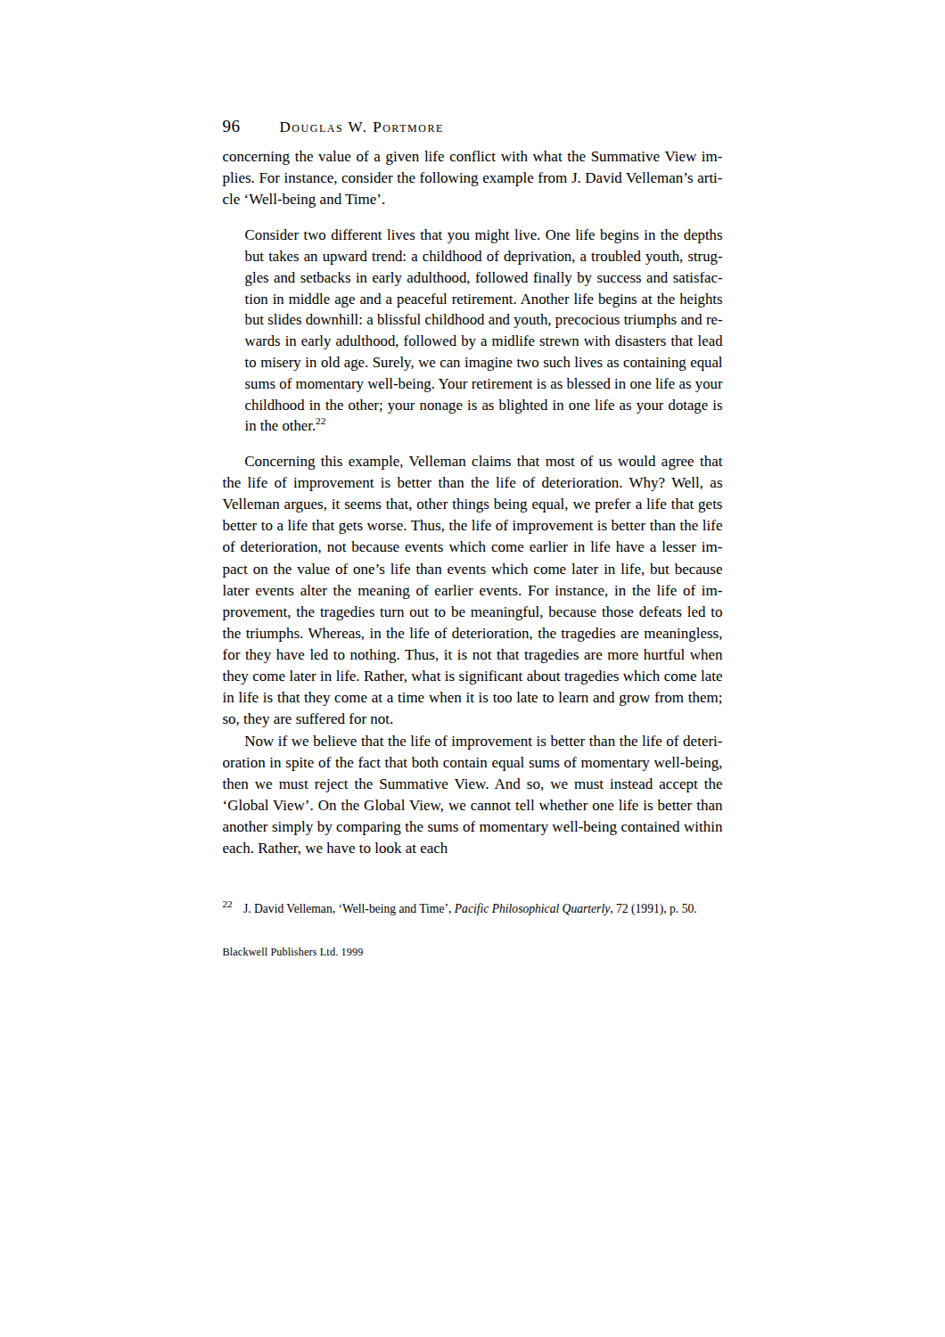96 Douglas W. Portmore
concerning the value of a given life conflict with what the Summative View implies. For instance, consider the following example from J. David Velleman’s article ‘Well-being and Time’.
Consider two different lives that you might live. One life begins in the depths but takes an upward trend: a childhood of deprivation, a troubled youth, struggles and setbacks in early adulthood, followed finally by success and satisfaction in middle age and a peaceful retirement. Another life begins at the heights but slides downhill: a blissful childhood and youth, precocious triumphs and rewards in early adulthood, followed by a midlife strewn with disasters that lead to misery in old age. Surely, we can imagine two such lives as containing equal sums of momentary well-being. Your retirement is as blessed in one life as your childhood in the other; your nonage is as blighted in one life as your dotage is in the other.22
Concerning this example, Velleman claims that most of us would agree that the life of improvement is better than the life of deterioration. Why? Well, as Velleman argues, it seems that, other things being equal, we prefer a life that gets better to a life that gets worse. Thus, the life of improvement is better than the life of deterioration, not because events which come earlier in life have a lesser impact on the value of one’s life than events which come later in life, but because later events alter the meaning of earlier events. For instance, in the life of improvement, the tragedies turn out to be meaningful, because those defeats led to the triumphs. Whereas, in the life of deterioration, the tragedies are meaningless, for they have led to nothing. Thus, it is not that tragedies are more hurtful when they come later in life. Rather, what is significant about tragedies which come late in life is that they come at a time when it is too late to learn and grow from them; so, they are suffered for not.
Now if we believe that the life of improvement is better than the life of deterioration in spite of the fact that both contain equal sums of momentary well-being, then we must reject the Summative View. And so, we must instead accept the ‘Global View’. On the Global View, we cannot tell whether one life is better than another simply by comparing the sums of momentary well-being contained within each. Rather, we have to look at each
22 J. David Velleman, ‘Well-being and Time’, Pacific Philosophical Quarterly, 72 (1991), p. 50.
Blackwell Publishers Ltd. 1999